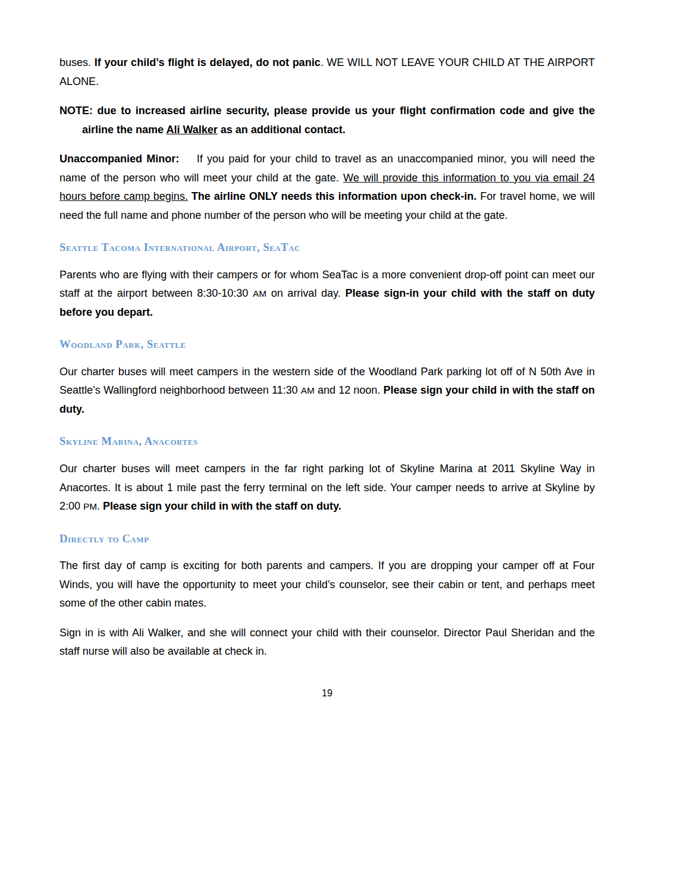buses. If your child’s flight is delayed, do not panic. WE WILL NOT LEAVE YOUR CHILD AT THE AIRPORT ALONE.
NOTE: due to increased airline security, please provide us your flight confirmation code and give the airline the name Ali Walker as an additional contact.
Unaccompanied Minor: If you paid for your child to travel as an unaccompanied minor, you will need the name of the person who will meet your child at the gate. We will provide this information to you via email 24 hours before camp begins. The airline ONLY needs this information upon check-in. For travel home, we will need the full name and phone number of the person who will be meeting your child at the gate.
Seattle Tacoma International Airport, SeaTac
Parents who are flying with their campers or for whom SeaTac is a more convenient drop-off point can meet our staff at the airport between 8:30-10:30 AM on arrival day. Please sign-in your child with the staff on duty before you depart.
Woodland Park, Seattle
Our charter buses will meet campers in the western side of the Woodland Park parking lot off of N 50th Ave in Seattle’s Wallingford neighborhood between 11:30 AM and 12 noon. Please sign your child in with the staff on duty.
Skyline Marina, Anacortes
Our charter buses will meet campers in the far right parking lot of Skyline Marina at 2011 Skyline Way in Anacortes. It is about 1 mile past the ferry terminal on the left side. Your camper needs to arrive at Skyline by 2:00 PM. Please sign your child in with the staff on duty.
Directly to Camp
The first day of camp is exciting for both parents and campers. If you are dropping your camper off at Four Winds, you will have the opportunity to meet your child’s counselor, see their cabin or tent, and perhaps meet some of the other cabin mates.
Sign in is with Ali Walker, and she will connect your child with their counselor. Director Paul Sheridan and the staff nurse will also be available at check in.
19